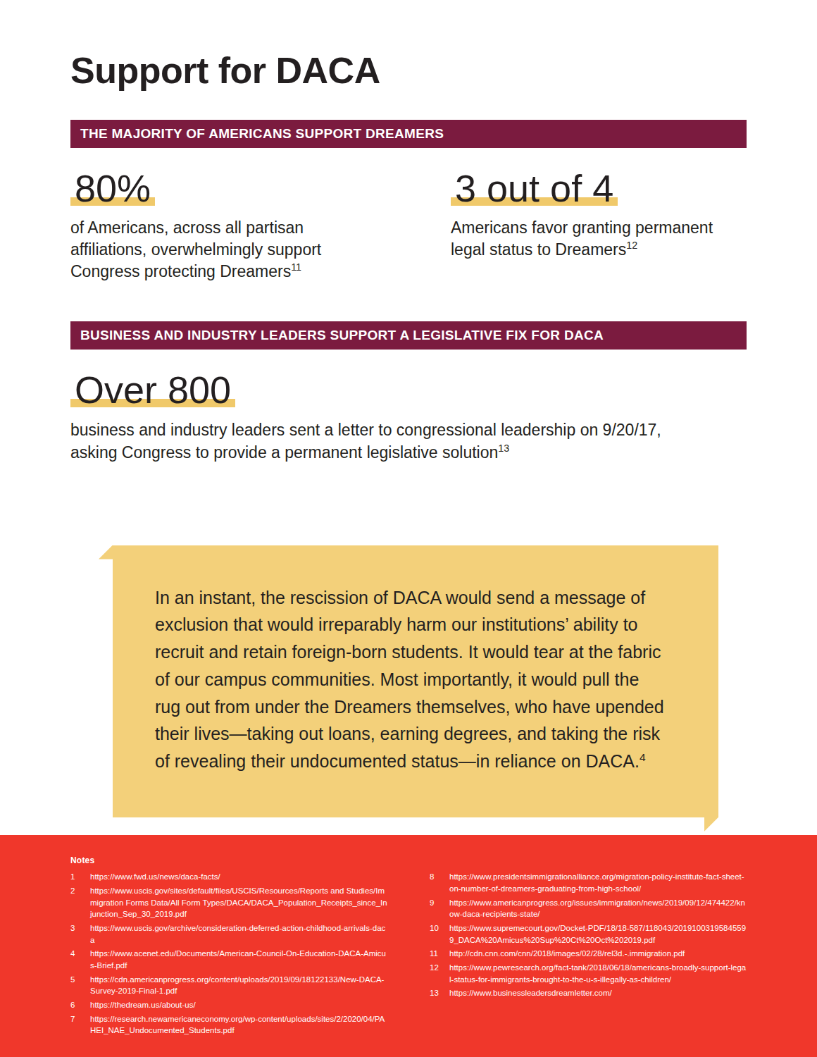Support for DACA
THE MAJORITY OF AMERICANS SUPPORT DREAMERS
80%
of Americans, across all partisan affiliations, overwhelmingly support Congress protecting Dreamers11
3 out of 4
Americans favor granting permanent legal status to Dreamers12
BUSINESS AND INDUSTRY LEADERS SUPPORT A LEGISLATIVE FIX FOR DACA
Over 800
business and industry leaders sent a letter to congressional leadership on 9/20/17, asking Congress to provide a permanent legislative solution13
In an instant, the rescission of DACA would send a message of exclusion that would irreparably harm our institutions’ ability to recruit and retain foreign-born students. It would tear at the fabric of our campus communities. Most importantly, it would pull the rug out from under the Dreamers themselves, who have upended their lives—taking out loans, earning degrees, and taking the risk of revealing their undocumented status—in reliance on DACA.4
Notes
1 https://www.fwd.us/news/daca-facts/
2 https://www.uscis.gov/sites/default/files/USCIS/Resources/Reports and Studies/Immigration Forms Data/All Form Types/DACA/DACA_Population_Receipts_since_Injunction_Sep_30_2019.pdf
3 https://www.uscis.gov/archive/consideration-deferred-action-childhood-arrivals-daca
4 https://www.acenet.edu/Documents/American-Council-On-Education-DACA-Amicus-Brief.pdf
5 https://cdn.americanprogress.org/content/uploads/2019/09/18122133/New-DACA-Survey-2019-Final-1.pdf
6 https://thedream.us/about-us/
7 https://research.newamericaneconomy.org/wp-content/uploads/sites/2/2020/04/PAHEI_NAE_Undocumented_Students.pdf
8 https://www.presidentsimmigrationalliance.org/migration-policy-institute-fact-sheet-on-number-of-dreamers-graduating-from-high-school/
9 https://www.americanprogress.org/issues/immigration/news/2019/09/12/474422/know-daca-recipients-state/
10 https://www.supremecourt.gov/Docket-PDF/18/18-587/118043/20191003195845599_DACA%20Amicus%20Sup%20Ct%20Oct%202019.pdf
11 http://cdn.cnn.com/cnn/2018/images/02/28/rel3d.-.immigration.pdf
12 https://www.pewresearch.org/fact-tank/2018/06/18/americans-broadly-support-legal-status-for-immigrants-brought-to-the-u-s-illegally-as-children/
13 https://www.businessleadersdreamletter.com/